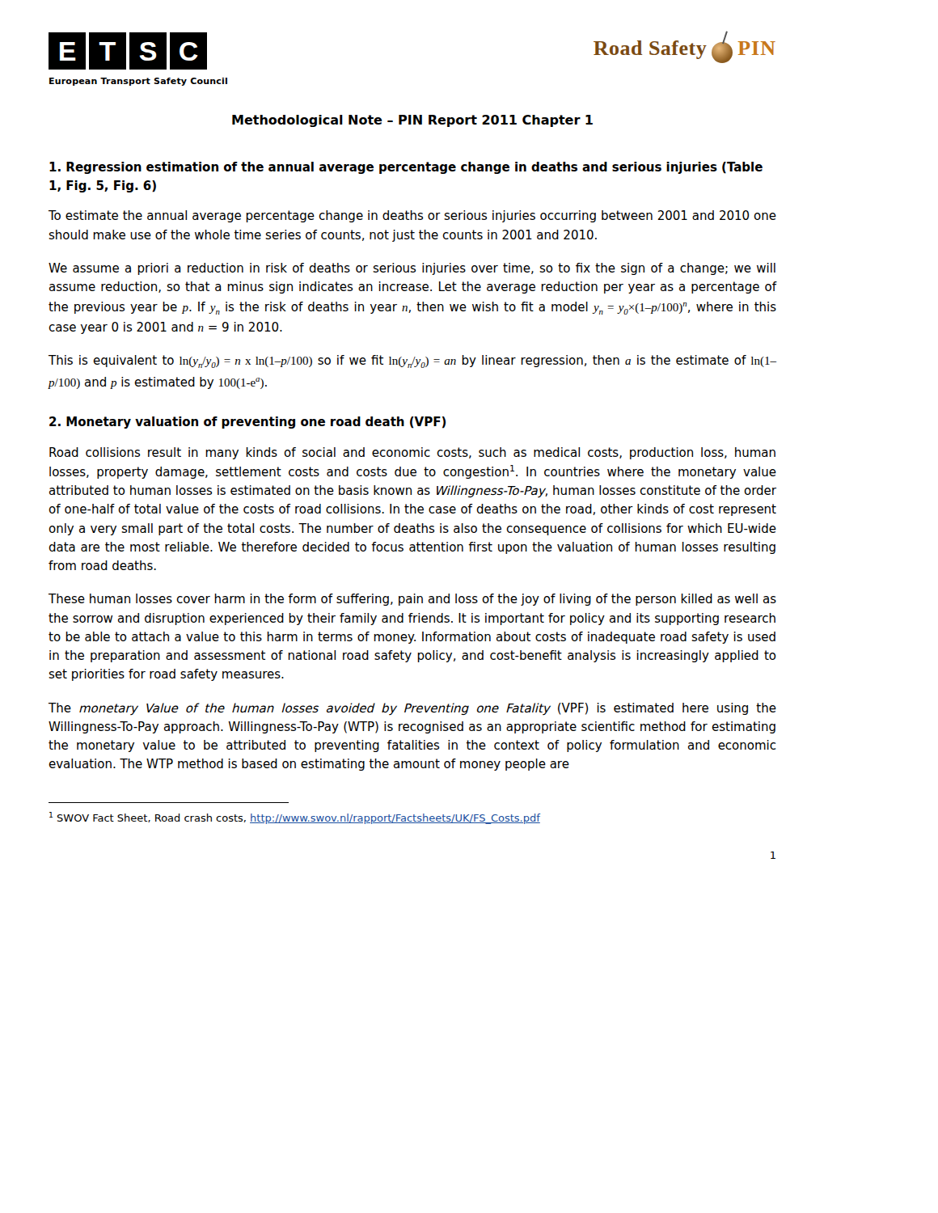ETSC
European Transport Safety Council
Road Safety PIN
Methodological Note – PIN Report 2011 Chapter 1
1. Regression estimation of the annual average percentage change in deaths and serious injuries (Table 1, Fig. 5, Fig. 6)
To estimate the annual average percentage change in deaths or serious injuries occurring between 2001 and 2010 one should make use of the whole time series of counts, not just the counts in 2001 and 2010.
We assume a priori a reduction in risk of deaths or serious injuries over time, so to fix the sign of a change; we will assume reduction, so that a minus sign indicates an increase. Let the average reduction per year as a percentage of the previous year be p. If yn is the risk of deaths in year n, then we wish to fit a model yn = y0×(1–p/100)n, where in this case year 0 is 2001 and n = 9 in 2010.
This is equivalent to ln(yn/y0) = n x ln(1–p/100) so if we fit ln(yn/y0) = an by linear regression, then a is the estimate of ln(1–p/100) and p is estimated by 100(1-ea).
2. Monetary valuation of preventing one road death (VPF)
Road collisions result in many kinds of social and economic costs, such as medical costs, production loss, human losses, property damage, settlement costs and costs due to congestion1. In countries where the monetary value attributed to human losses is estimated on the basis known as Willingness-To-Pay, human losses constitute of the order of one-half of total value of the costs of road collisions. In the case of deaths on the road, other kinds of cost represent only a very small part of the total costs. The number of deaths is also the consequence of collisions for which EU-wide data are the most reliable. We therefore decided to focus attention first upon the valuation of human losses resulting from road deaths.
These human losses cover harm in the form of suffering, pain and loss of the joy of living of the person killed as well as the sorrow and disruption experienced by their family and friends. It is important for policy and its supporting research to be able to attach a value to this harm in terms of money. Information about costs of inadequate road safety is used in the preparation and assessment of national road safety policy, and cost-benefit analysis is increasingly applied to set priorities for road safety measures.
The monetary Value of the human losses avoided by Preventing one Fatality (VPF) is estimated here using the Willingness-To-Pay approach. Willingness-To-Pay (WTP) is recognised as an appropriate scientific method for estimating the monetary value to be attributed to preventing fatalities in the context of policy formulation and economic evaluation. The WTP method is based on estimating the amount of money people are
1 SWOV Fact Sheet, Road crash costs, http://www.swov.nl/rapport/Factsheets/UK/FS_Costs.pdf
1